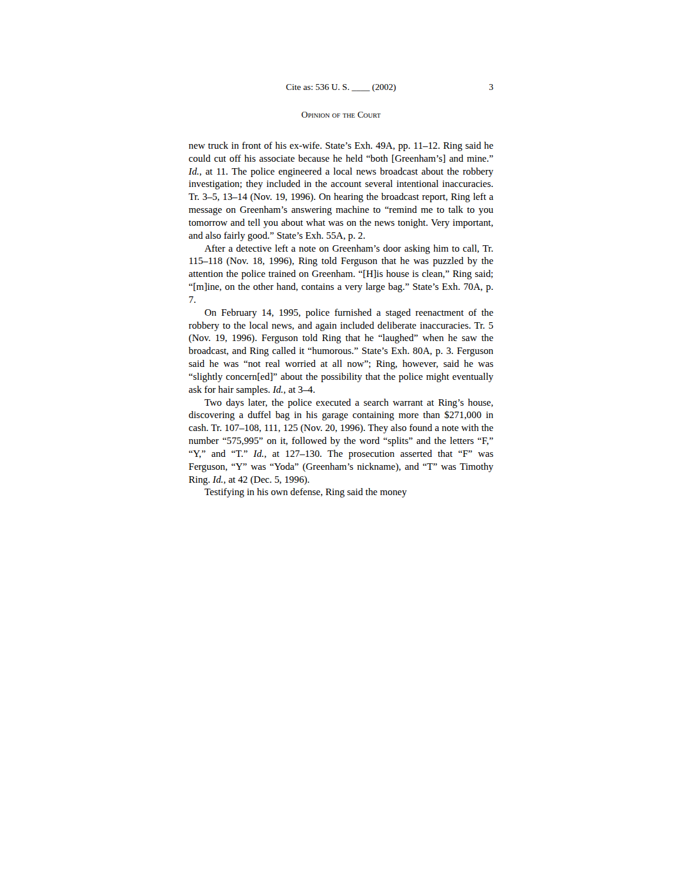Cite as: 536 U. S. ____ (2002) 3
Opinion of the Court
new truck in front of his ex-wife. State’s Exh. 49A, pp. 11–12. Ring said he could cut off his associate because he held “both [Greenham’s] and mine.” Id., at 11. The police engineered a local news broadcast about the robbery investigation; they included in the account several intentional inaccuracies. Tr. 3–5, 13–14 (Nov. 19, 1996). On hearing the broadcast report, Ring left a message on Greenham’s answering machine to “remind me to talk to you tomorrow and tell you about what was on the news tonight. Very important, and also fairly good.” State’s Exh. 55A, p. 2.
After a detective left a note on Greenham’s door asking him to call, Tr. 115–118 (Nov. 18, 1996), Ring told Ferguson that he was puzzled by the attention the police trained on Greenham. “[H]is house is clean,” Ring said; “[m]ine, on the other hand, contains a very large bag.” State’s Exh. 70A, p. 7.
On February 14, 1995, police furnished a staged reenactment of the robbery to the local news, and again included deliberate inaccuracies. Tr. 5 (Nov. 19, 1996). Ferguson told Ring that he “laughed” when he saw the broadcast, and Ring called it “humorous.” State’s Exh. 80A, p. 3. Ferguson said he was “not real worried at all now”; Ring, however, said he was “slightly concern[ed]” about the possibility that the police might eventually ask for hair samples. Id., at 3–4.
Two days later, the police executed a search warrant at Ring’s house, discovering a duffel bag in his garage containing more than $271,000 in cash. Tr. 107–108, 111, 125 (Nov. 20, 1996). They also found a note with the number “575,995” on it, followed by the word “splits” and the letters “F,” “Y,” and “T.” Id., at 127–130. The prosecution asserted that “F” was Ferguson, “Y” was “Yoda” (Greenham’s nickname), and “T” was Timothy Ring. Id., at 42 (Dec. 5, 1996).
Testifying in his own defense, Ring said the money